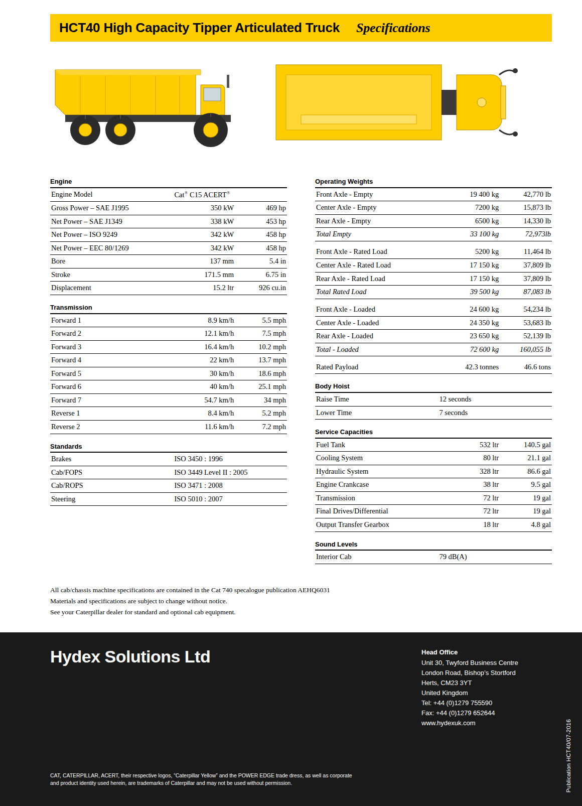HCT40 High Capacity Tipper Articulated Truck Specifications
Engine
| Engine Model | Cat ® C15 ACERT ® |
| Gross Power – SAE J1995 | 350 kW | 469 hp |
| Net Power – SAE J1349 | 338 kW | 453 hp |
| Net Power – ISO 9249 | 342 kW | 458 hp |
| Net Power – EEC 80/1269 | 342 kW | 458 hp |
| Bore | 137 mm | 5.4 in |
| Stroke | 171.5 mm | 6.75 in |
| Displacement | 15.2 ltr | 926 cu.in |
Transmission
| Forward 1 | 8.9 km/h | 5.5 mph |
| Forward 2 | 12.1 km/h | 7.5 mph |
| Forward 3 | 16.4 km/h | 10.2 mph |
| Forward 4 | 22 km/h | 13.7 mph |
| Forward 5 | 30 km/h | 18.6 mph |
| Forward 6 | 40 km/h | 25.1 mph |
| Forward 7 | 54.7 km/h | 34 mph |
| Reverse 1 | 8.4 km/h | 5.2 mph |
| Reverse 2 | 11.6 km/h | 7.2 mph |
Standards
| Brakes | ISO 3450 : 1996 |
| Cab/FOPS | ISO 3449 Level II : 2005 |
| Cab/ROPS | ISO 3471 : 2008 |
| Steering | ISO 5010 : 2007 |
Operating Weights
| Front Axle - Empty | 19 400 kg | 42,770 lb |
| Center Axle - Empty | 7200 kg | 15,873 lb |
| Rear Axle - Empty | 6500 kg | 14,330 lb |
| Total Empty | 33 100 kg | 72,973lb |
| Front Axle - Rated Load | 5200 kg | 11,464 lb |
| Center Axle - Rated Load | 17 150 kg | 37,809 lb |
| Rear Axle - Rated Load | 17 150 kg | 37,809 lb |
| Total Rated Load | 39 500 kg | 87,083 lb |
| Front Axle - Loaded | 24 600 kg | 54,234 lb |
| Center Axle - Loaded | 24 350 kg | 53,683 lb |
| Rear Axle - Loaded | 23 650 kg | 52,139 lb |
| Total - Loaded | 72 600 kg | 160,055 lb |
| Rated Payload | 42.3 tonnes | 46.6 tons |
Body Hoist
| Raise Time | 12 seconds |
| Lower Time | 7 seconds |
Service Capacities
| Fuel Tank | 532 ltr | 140.5 gal |
| Cooling System | 80 ltr | 21.1 gal |
| Hydraulic System | 328 ltr | 86.6 gal |
| Engine Crankcase | 38 ltr | 9.5 gal |
| Transmission | 72 ltr | 19 gal |
| Final Drives/Differential | 72 ltr | 19 gal |
| Output Transfer Gearbox | 18 ltr | 4.8 gal |
Sound Levels
| Interior Cab | 79 dB(A) |
All cab/chassis machine specifications are contained in the Cat 740 specalogue publication AEHQ6031
Materials and specifications are subject to change without notice.
See your Caterpillar dealer for standard and optional cab equipment.
Hydex Solutions Ltd
Head Office
Unit 30, Twyford Business Centre
London Road, Bishop’s Stortford
Herts, CM23 3YT
United Kingdom
Tel: +44 (0)1279 755590
Fax: +44 (0)1279 652644
www.hydexuk.com
CAT, CATERPILLAR, ACERT, their respective logos, “Caterpillar Yellow” and the POWER EDGE trade dress, as well as corporate and product identity used herein, are trademarks of Caterpillar and may not be used without permission.
Publication HCT40/07-2016